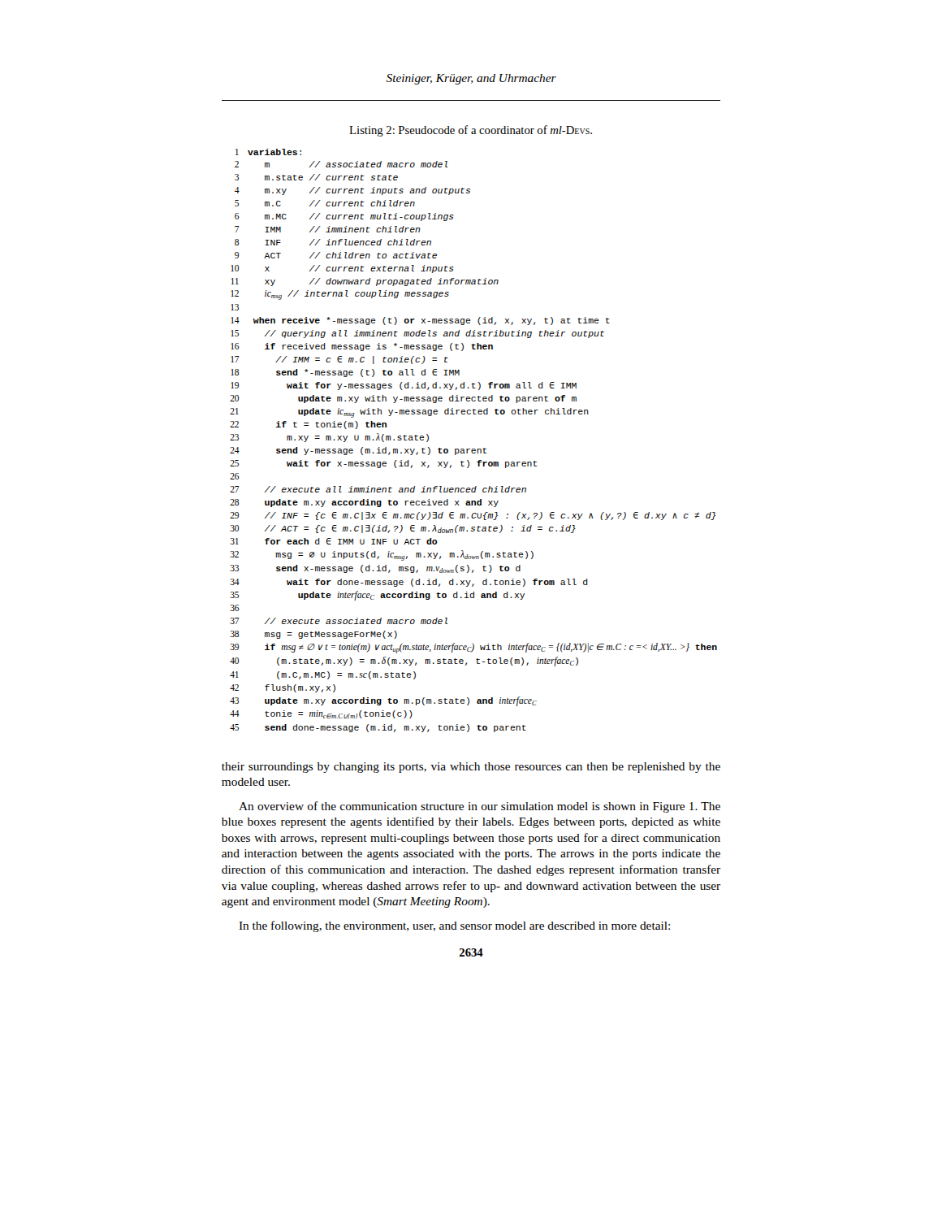Steiniger, Krüger, and Uhrmacher
Listing 2: Pseudocode of a coordinator of ml-Devs.
1 variables: 2 m // associated macro model 3 m.state // current state 4 m.xy // current inputs and outputs 5 m.C // current children 6 m.MC // current multi-couplings 7 IMM // imminent children 8 INF // influenced children 9 ACT // children to activate 10 x // current external inputs 11 xy // downward propagated information 12 icmsg // internal coupling messages 13 14 when receive *-message (t) or x-message (id, x, xy, t) at time t 15 // querying all imminent models and distributing their output 16 if received message is *-message (t) then 17 // IMM = c ∈ m.C | tonie(c) = t 18 send *-message (t) to all d ∈ IMM 19 wait for y-messages (d.id,d.xy,d.t) from all d ∈ IMM 20 update m.xy with y-message directed to parent of m 21 update icmsg with y-message directed to other children 22 if t = tonie(m) then 23 m.xy = m.xy ∪ m.λ(m.state) 24 send y-message (m.id,m.xy,t) to parent 25 wait for x-message (id, x, xy, t) from parent 26 27 // execute all imminent and influenced children 28 update m.xy according to received x and xy 29 // INF = {c ∈ m.C|∃x ∈ m.mc(y)∃d ∈ m.C∪{m} : (x,?) ∈ c.xy ∧ (y,?) ∈ d.xy ∧ c ≠ d} 30 // ACT = {c ∈ m.C|∃(id,?) ∈ m.λdown(m.state) : id = c.id} 31 for each d ∈ IMM ∪ INF ∪ ACT do 32 msg = ∅ ∪ inputs(d, icmsg, m.xy, m.λdown(m.state)) 33 send x-message (d.id, msg, m.vdown(s), t) to d 34 wait for done-message (d.id, d.xy, d.tonie) from all d 35 update interfaceC according to d.id and d.xy 36 37 // execute associated macro model 38 msg = getMessageForMe(x) 39 if msg ≠ ∅ ∨ t = tonie(m) ∨ actup(m.state, interfaceC) with interfaceC = {(id,XY)|c ∈ m.C : c =< id,XY... >} then 40 (m.state,m.xy) = m.δ(m.xy, m.state, t-tole(m), interfaceC) 41 (m.C,m.MC) = m.sc(m.state) 42 flush(m.xy,x) 43 update m.xy according to m.p(m.state) and interfaceC 44 tonie = minc∈m.C∪{m}(tonie(c)) 45 send done-message (m.id, m.xy, tonie) to parent
their surroundings by changing its ports, via which those resources can then be replenished by the modeled user.
An overview of the communication structure in our simulation model is shown in Figure 1. The blue boxes represent the agents identified by their labels. Edges between ports, depicted as white boxes with arrows, represent multi-couplings between those ports used for a direct communication and interaction between the agents associated with the ports. The arrows in the ports indicate the direction of this communication and interaction. The dashed edges represent information transfer via value coupling, whereas dashed arrows refer to up- and downward activation between the user agent and environment model (Smart Meeting Room).
In the following, the environment, user, and sensor model are described in more detail:
2634